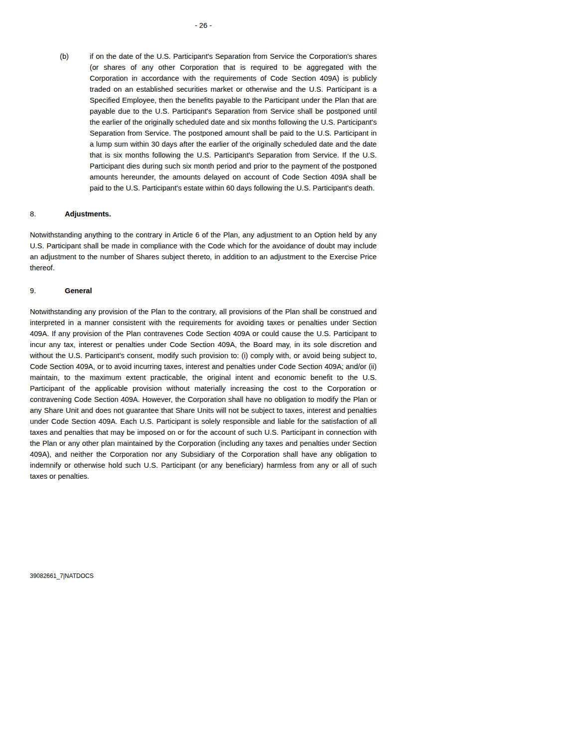- 26 -
(b)
if on the date of the U.S. Participant's Separation from Service the Corporation's shares (or shares of any other Corporation that is required to be aggregated with the Corporation in accordance with the requirements of Code Section 409A) is publicly traded on an established securities market or otherwise and the U.S. Participant is a Specified Employee, then the benefits payable to the Participant under the Plan that are payable due to the U.S. Participant's Separation from Service shall be postponed until the earlier of the originally scheduled date and six months following the U.S. Participant's Separation from Service. The postponed amount shall be paid to the U.S. Participant in a lump sum within 30 days after the earlier of the originally scheduled date and the date that is six months following the U.S. Participant's Separation from Service. If the U.S. Participant dies during such six month period and prior to the payment of the postponed amounts hereunder, the amounts delayed on account of Code Section 409A shall be paid to the U.S. Participant's estate within 60 days following the U.S. Participant's death.
8.
Adjustments.
Notwithstanding anything to the contrary in Article 6 of the Plan, any adjustment to an Option held by any U.S. Participant shall be made in compliance with the Code which for the avoidance of doubt may include an adjustment to the number of Shares subject thereto, in addition to an adjustment to the Exercise Price thereof.
9.
General
Notwithstanding any provision of the Plan to the contrary, all provisions of the Plan shall be construed and interpreted in a manner consistent with the requirements for avoiding taxes or penalties under Section 409A. If any provision of the Plan contravenes Code Section 409A or could cause the U.S. Participant to incur any tax, interest or penalties under Code Section 409A, the Board may, in its sole discretion and without the U.S. Participant's consent, modify such provision to: (i) comply with, or avoid being subject to, Code Section 409A, or to avoid incurring taxes, interest and penalties under Code Section 409A; and/or (ii) maintain, to the maximum extent practicable, the original intent and economic benefit to the U.S. Participant of the applicable provision without materially increasing the cost to the Corporation or contravening Code Section 409A. However, the Corporation shall have no obligation to modify the Plan or any Share Unit and does not guarantee that Share Units will not be subject to taxes, interest and penalties under Code Section 409A. Each U.S. Participant is solely responsible and liable for the satisfaction of all taxes and penalties that may be imposed on or for the account of such U.S. Participant in connection with the Plan or any other plan maintained by the Corporation (including any taxes and penalties under Section 409A), and neither the Corporation nor any Subsidiary of the Corporation shall have any obligation to indemnify or otherwise hold such U.S. Participant (or any beneficiary) harmless from any or all of such taxes or penalties.
39082661_7|NATDOCS